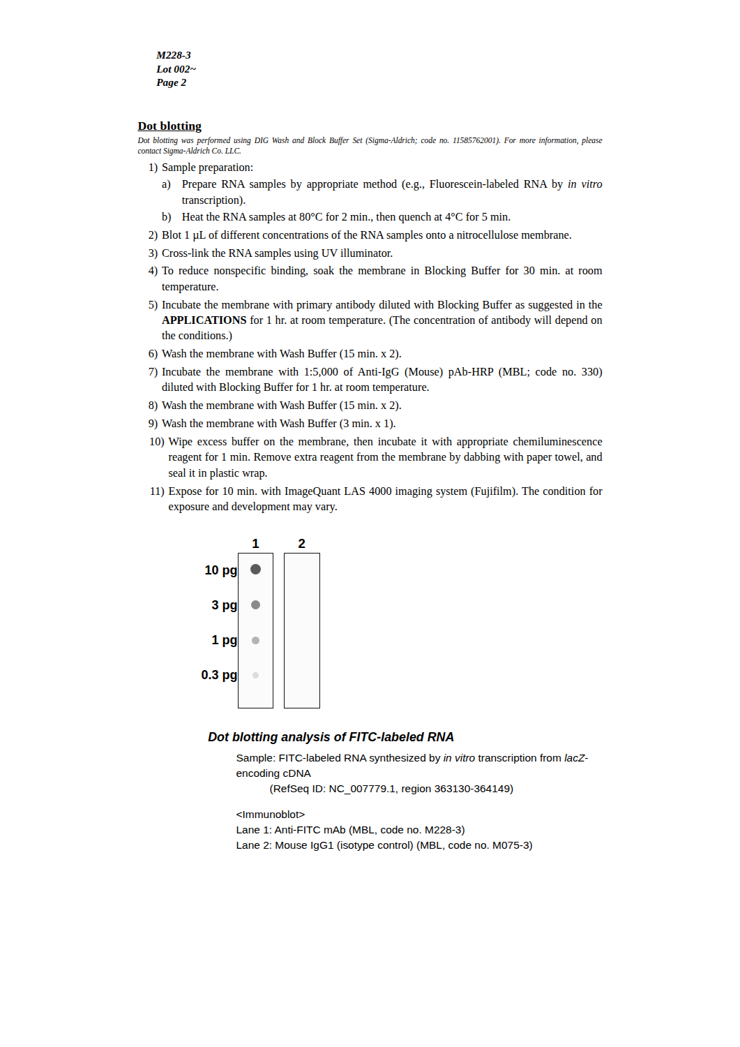M228-3
Lot 002~
Page 2
Dot blotting
Dot blotting was performed using DIG Wash and Block Buffer Set (Sigma-Aldrich; code no. 11585762001). For more information, please contact Sigma-Aldrich Co. LLC.
Sample preparation:
Prepare RNA samples by appropriate method (e.g., Fluorescein-labeled RNA by in vitro transcription).
Heat the RNA samples at 80°C for 2 min., then quench at 4°C for 5 min.
Blot 1 µL of different concentrations of the RNA samples onto a nitrocellulose membrane.
Cross-link the RNA samples using UV illuminator.
To reduce nonspecific binding, soak the membrane in Blocking Buffer for 30 min. at room temperature.
Incubate the membrane with primary antibody diluted with Blocking Buffer as suggested in the APPLICATIONS for 1 hr. at room temperature. (The concentration of antibody will depend on the conditions.)
Wash the membrane with Wash Buffer (15 min. x 2).
Incubate the membrane with 1:5,000 of Anti-IgG (Mouse) pAb-HRP (MBL; code no. 330) diluted with Blocking Buffer for 1 hr. at room temperature.
Wash the membrane with Wash Buffer (15 min. x 2).
Wash the membrane with Wash Buffer (3 min. x 1).
Wipe excess buffer on the membrane, then incubate it with appropriate chemiluminescence reagent for 1 min. Remove extra reagent from the membrane by dabbing with paper towel, and seal it in plastic wrap.
Expose for 10 min. with ImageQuant LAS 4000 imaging system (Fujifilm). The condition for exposure and development may vary.
| | 1 | | 2 |
| 10 pg | | | |
| 3 pg | | | |
| 1 pg | | | |
| 0.3 pg | | | |
Dot blotting analysis of FITC-labeled RNA
Sample: FITC-labeled RNA synthesized by in vitro transcription from lacZ-encoding cDNA
(RefSeq ID: NC_007779.1, region 363130-364149)
<Immunoblot>
Lane 1: Anti-FITC mAb (MBL, code no. M228-3)
Lane 2: Mouse IgG1 (isotype control) (MBL, code no. M075-3)